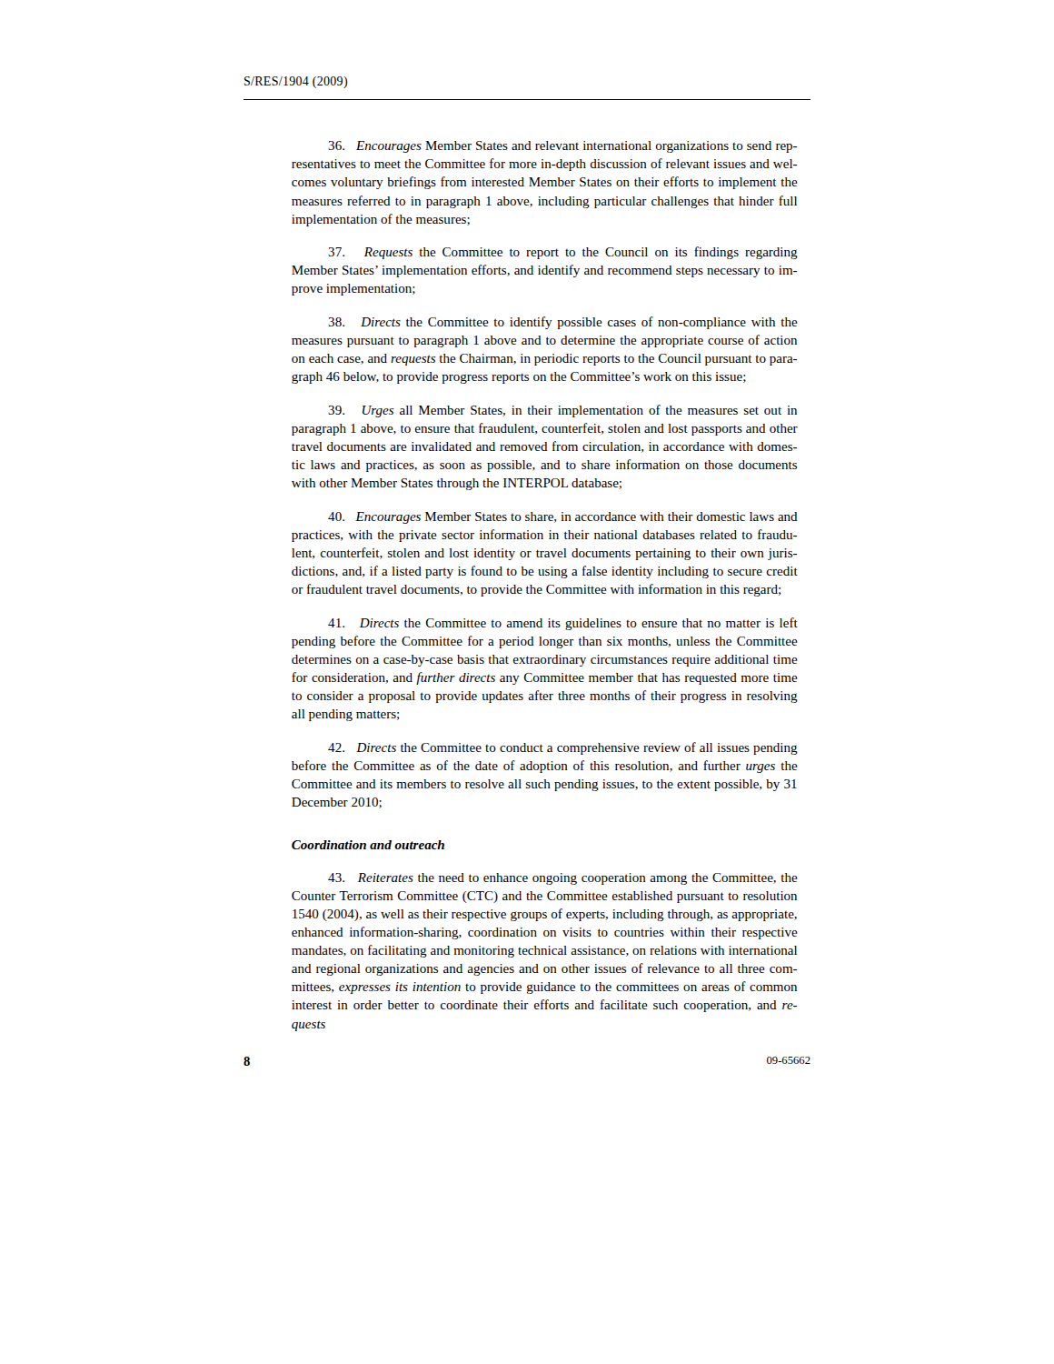S/RES/1904 (2009)
36. Encourages Member States and relevant international organizations to send representatives to meet the Committee for more in-depth discussion of relevant issues and welcomes voluntary briefings from interested Member States on their efforts to implement the measures referred to in paragraph 1 above, including particular challenges that hinder full implementation of the measures;
37. Requests the Committee to report to the Council on its findings regarding Member States’ implementation efforts, and identify and recommend steps necessary to improve implementation;
38. Directs the Committee to identify possible cases of non-compliance with the measures pursuant to paragraph 1 above and to determine the appropriate course of action on each case, and requests the Chairman, in periodic reports to the Council pursuant to paragraph 46 below, to provide progress reports on the Committee’s work on this issue;
39. Urges all Member States, in their implementation of the measures set out in paragraph 1 above, to ensure that fraudulent, counterfeit, stolen and lost passports and other travel documents are invalidated and removed from circulation, in accordance with domestic laws and practices, as soon as possible, and to share information on those documents with other Member States through the INTERPOL database;
40. Encourages Member States to share, in accordance with their domestic laws and practices, with the private sector information in their national databases related to fraudulent, counterfeit, stolen and lost identity or travel documents pertaining to their own jurisdictions, and, if a listed party is found to be using a false identity including to secure credit or fraudulent travel documents, to provide the Committee with information in this regard;
41. Directs the Committee to amend its guidelines to ensure that no matter is left pending before the Committee for a period longer than six months, unless the Committee determines on a case-by-case basis that extraordinary circumstances require additional time for consideration, and further directs any Committee member that has requested more time to consider a proposal to provide updates after three months of their progress in resolving all pending matters;
42. Directs the Committee to conduct a comprehensive review of all issues pending before the Committee as of the date of adoption of this resolution, and further urges the Committee and its members to resolve all such pending issues, to the extent possible, by 31 December 2010;
Coordination and outreach
43. Reiterates the need to enhance ongoing cooperation among the Committee, the Counter Terrorism Committee (CTC) and the Committee established pursuant to resolution 1540 (2004), as well as their respective groups of experts, including through, as appropriate, enhanced information-sharing, coordination on visits to countries within their respective mandates, on facilitating and monitoring technical assistance, on relations with international and regional organizations and agencies and on other issues of relevance to all three committees, expresses its intention to provide guidance to the committees on areas of common interest in order better to coordinate their efforts and facilitate such cooperation, and requests
8 09-65662